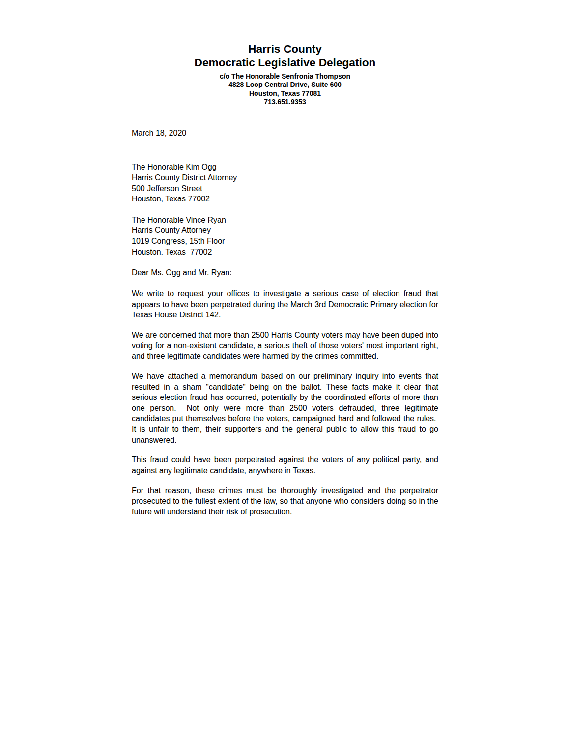Harris County
Democratic Legislative Delegation
c/o The Honorable Senfronia Thompson
4828 Loop Central Drive, Suite 600
Houston, Texas 77081
713.651.9353
March 18, 2020
The Honorable Kim Ogg
Harris County District Attorney
500 Jefferson Street
Houston, Texas 77002
The Honorable Vince Ryan
Harris County Attorney
1019 Congress, 15th Floor
Houston, Texas 77002
Dear Ms. Ogg and Mr. Ryan:
We write to request your offices to investigate a serious case of election fraud that appears to have been perpetrated during the March 3rd Democratic Primary election for Texas House District 142.
We are concerned that more than 2500 Harris County voters may have been duped into voting for a non-existent candidate, a serious theft of those voters' most important right, and three legitimate candidates were harmed by the crimes committed.
We have attached a memorandum based on our preliminary inquiry into events that resulted in a sham "candidate" being on the ballot. These facts make it clear that serious election fraud has occurred, potentially by the coordinated efforts of more than one person. Not only were more than 2500 voters defrauded, three legitimate candidates put themselves before the voters, campaigned hard and followed the rules. It is unfair to them, their supporters and the general public to allow this fraud to go unanswered.
This fraud could have been perpetrated against the voters of any political party, and against any legitimate candidate, anywhere in Texas.
For that reason, these crimes must be thoroughly investigated and the perpetrator prosecuted to the fullest extent of the law, so that anyone who considers doing so in the future will understand their risk of prosecution.